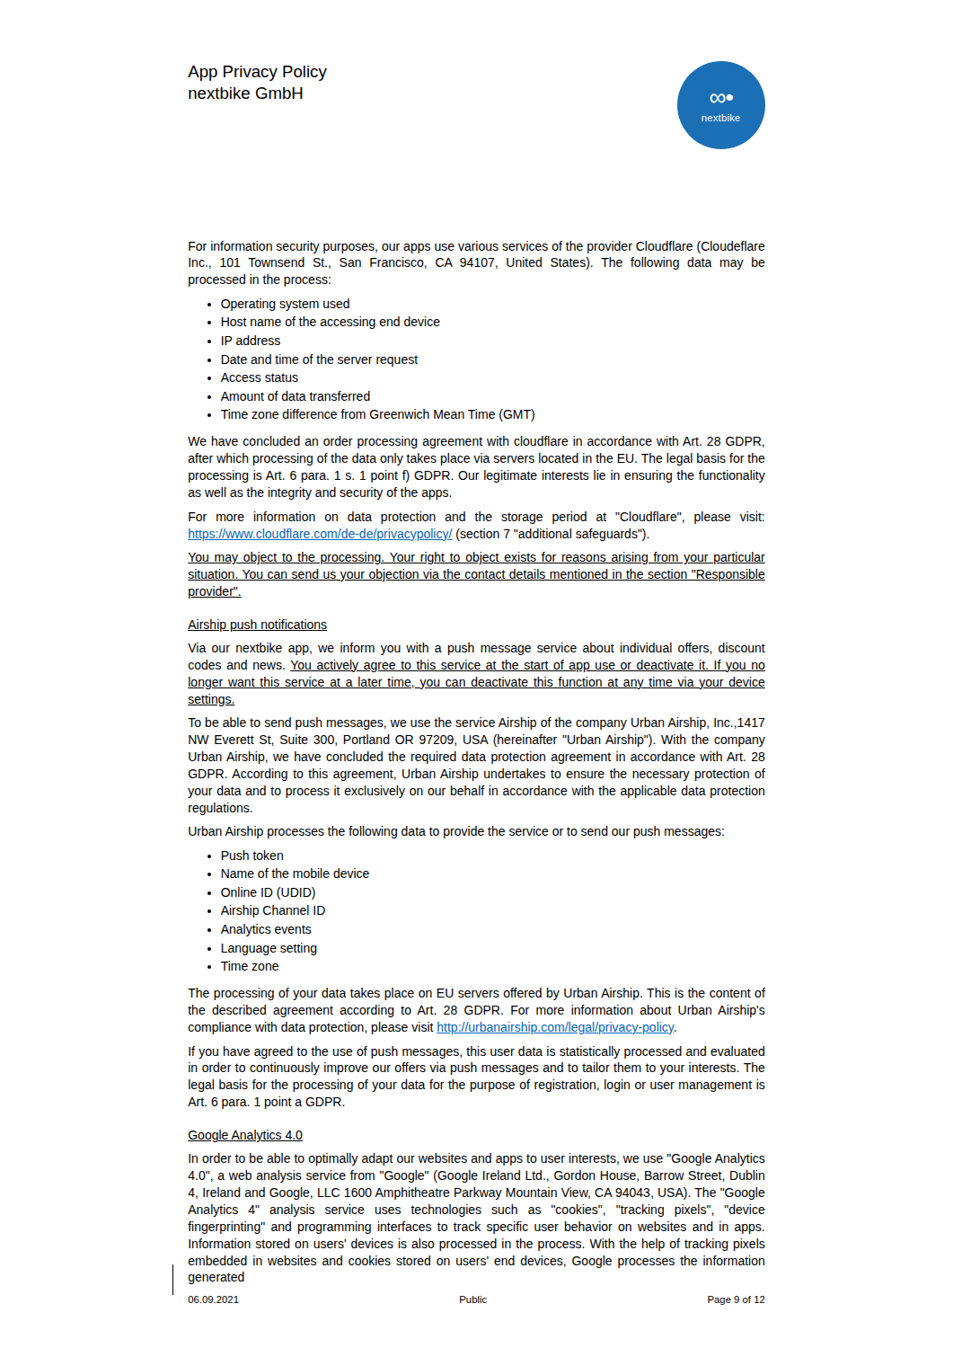App Privacy Policy
nextbike GmbH
∞• nextbike
For information security purposes, our apps use various services of the provider Cloudflare (Cloudeflare Inc., 101 Townsend St., San Francisco, CA 94107, United States). The following data may be processed in the process:
Operating system used
Host name of the accessing end device
IP address
Date and time of the server request
Access status
Amount of data transferred
Time zone difference from Greenwich Mean Time (GMT)
We have concluded an order processing agreement with cloudflare in accordance with Art. 28 GDPR, after which processing of the data only takes place via servers located in the EU. The legal basis for the processing is Art. 6 para. 1 s. 1 point f) GDPR. Our legitimate interests lie in ensuring the functionality as well as the integrity and security of the apps.
For more information on data protection and the storage period at "Cloudflare", please visit: https://www.cloud­flare.com/de-de/privacypolicy/ (section 7 "additional safeguards").
You may object to the processing. Your right to object exists for reasons arising from your particular situation. You can send us your objection via the contact details mentioned in the section "Responsible provider".
Airship push notifications
Via our nextbike app, we inform you with a push message service about individual offers, discount codes and news. You actively agree to this service at the start of app use or deactivate it. If you no longer want this service at a later time, you can deactivate this function at any time via your device settings.
To be able to send push messages, we use the service Airship of the company Urban Airship, Inc.,1417 NW Everett St, Suite 300, Portland OR 97209, USA (hereinafter "Urban Airship"). With the company Urban Airship, we have concluded the required data protection agreement in accordance with Art. 28 GDPR. According to this agreement, Urban Airship undertakes to ensure the necessary protection of your data and to process it exclusively on our behalf in accordance with the applicable data protection regulations.
Urban Airship processes the following data to provide the service or to send our push messages:
Push token
Name of the mobile device
Online ID (UDID)
Airship Channel ID
Analytics events
Language setting
Time zone
The processing of your data takes place on EU servers offered by Urban Airship. This is the content of the described agreement according to Art. 28 GDPR. For more information about Urban Airship's compliance with data protection, please visit http://urbanairship.com/legal/privacy-policy.
If you have agreed to the use of push messages, this user data is statistically processed and evaluated in order to continuously improve our offers via push messages and to tailor them to your interests. The legal basis for the processing of your data for the purpose of registration, login or user management is Art. 6 para. 1 point a GDPR.
Google Analytics 4.0
In order to be able to optimally adapt our websites and apps to user interests, we use "Google Analytics 4.0", a web analysis service from "Google" (Google Ireland Ltd., Gordon House, Barrow Street, Dublin 4, Ireland and Google, LLC 1600 Amphitheatre Parkway Mountain View, CA 94043, USA). The "Google Analytics 4" analysis service uses technologies such as "cookies", "tracking pixels", "device fingerprinting" and programming interfaces to track specific user behavior on websites and in apps. Information stored on users' devices is also processed in the process. With the help of tracking pixels embedded in websites and cookies stored on users' end devices, Google processes the information generated
06.09.2021
Public
Page 9 of 12